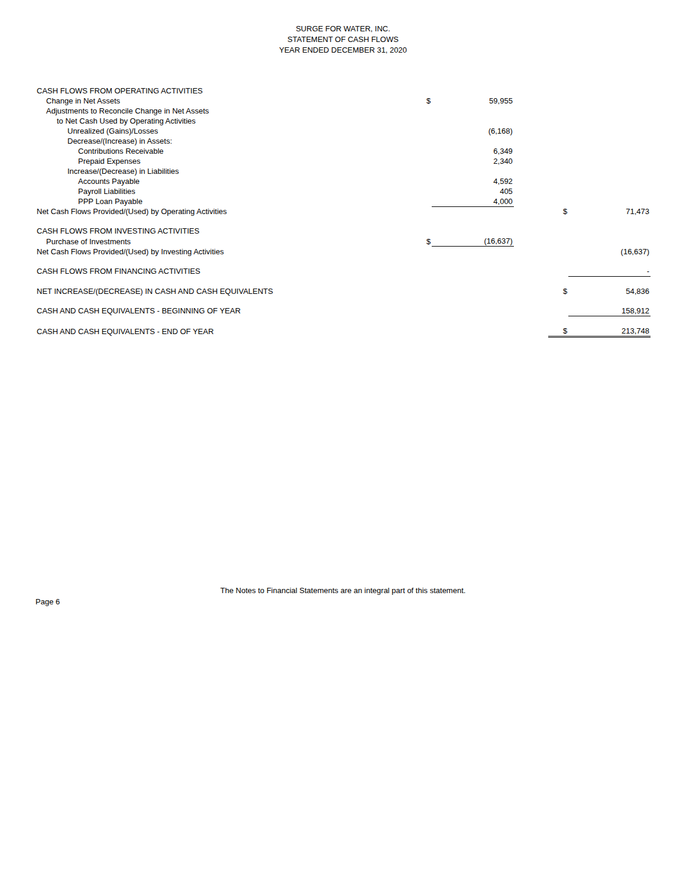SURGE FOR WATER, INC.
STATEMENT OF CASH FLOWS
YEAR ENDED DECEMBER 31, 2020
| CASH FLOWS FROM OPERATING ACTIVITIES | | | | | |
| Change in Net Assets | $ | 59,955 | | | |
| Adjustments to Reconcile Change in Net Assets | | | | | |
| to Net Cash Used by Operating Activities | | | | | |
| Unrealized (Gains)/Losses | | (6,168) | | | |
| Decrease/(Increase) in Assets: | | | | | |
| Contributions Receivable | | 6,349 | | | |
| Prepaid Expenses | | 2,340 | | | |
| Increase/(Decrease) in Liabilities | | | | | |
| Accounts Payable | | 4,592 | | | |
| Payroll Liabilities | | 405 | | | |
| PPP Loan Payable | | 4,000 | | | |
| Net Cash Flows Provided/(Used) by Operating Activities | | | | $ | 71,473 |
| CASH FLOWS FROM INVESTING ACTIVITIES | | | | | |
| Purchase of Investments | $ | (16,637) | | | |
| Net Cash Flows Provided/(Used) by Investing Activities | | | | | (16,637) |
| CASH FLOWS FROM FINANCING ACTIVITIES | | | | | - |
| NET INCREASE/(DECREASE) IN CASH AND CASH EQUIVALENTS | | | | $ | 54,836 |
| CASH AND CASH EQUIVALENTS - BEGINNING OF YEAR | | | | | 158,912 |
| CASH AND CASH EQUIVALENTS - END OF YEAR | | | | $ | 213,748 |
The Notes to Financial Statements are an integral part of this statement.
Page 6